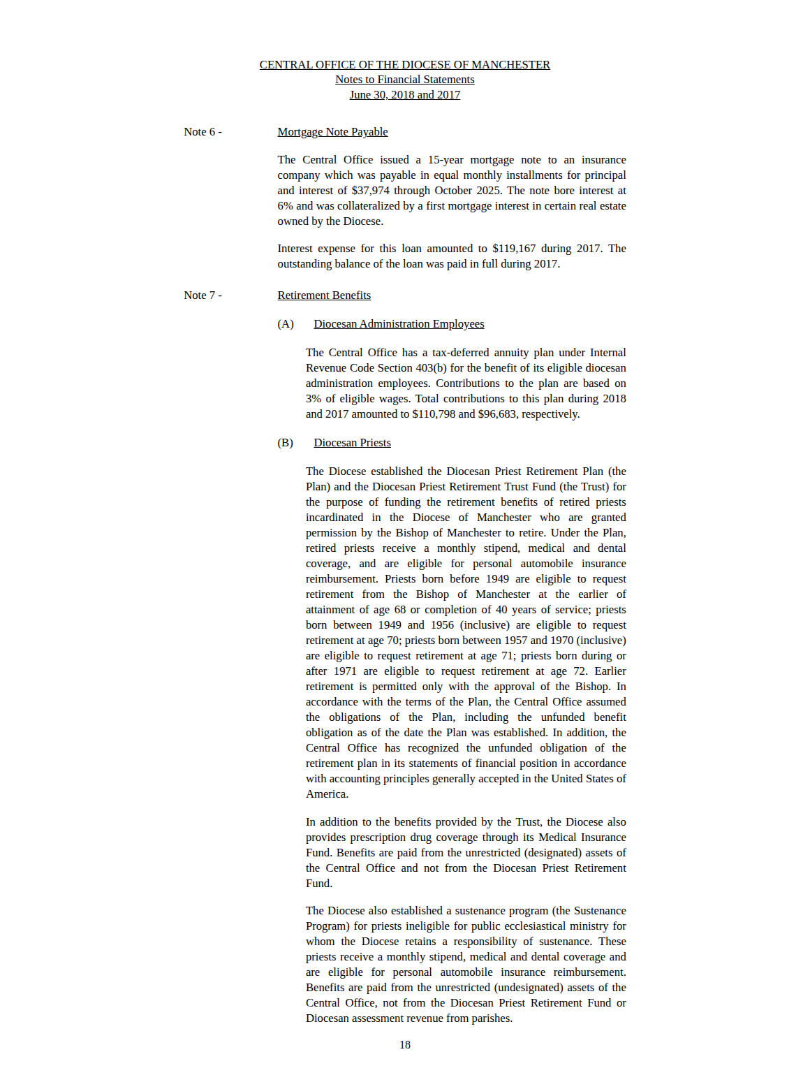CENTRAL OFFICE OF THE DIOCESE OF MANCHESTER
Notes to Financial Statements
June 30, 2018 and 2017
Note 6 -
Mortgage Note Payable
The Central Office issued a 15-year mortgage note to an insurance company which was payable in equal monthly installments for principal and interest of $37,974 through October 2025. The note bore interest at 6% and was collateralized by a first mortgage interest in certain real estate owned by the Diocese.
Interest expense for this loan amounted to $119,167 during 2017. The outstanding balance of the loan was paid in full during 2017.
Note 7 -
Retirement Benefits
(A)
Diocesan Administration Employees
The Central Office has a tax-deferred annuity plan under Internal Revenue Code Section 403(b) for the benefit of its eligible diocesan administration employees. Contributions to the plan are based on 3% of eligible wages. Total contributions to this plan during 2018 and 2017 amounted to $110,798 and $96,683, respectively.
(B)
Diocesan Priests
The Diocese established the Diocesan Priest Retirement Plan (the Plan) and the Diocesan Priest Retirement Trust Fund (the Trust) for the purpose of funding the retirement benefits of retired priests incardinated in the Diocese of Manchester who are granted permission by the Bishop of Manchester to retire. Under the Plan, retired priests receive a monthly stipend, medical and dental coverage, and are eligible for personal automobile insurance reimbursement. Priests born before 1949 are eligible to request retirement from the Bishop of Manchester at the earlier of attainment of age 68 or completion of 40 years of service; priests born between 1949 and 1956 (inclusive) are eligible to request retirement at age 70; priests born between 1957 and 1970 (inclusive) are eligible to request retirement at age 71; priests born during or after 1971 are eligible to request retirement at age 72. Earlier retirement is permitted only with the approval of the Bishop. In accordance with the terms of the Plan, the Central Office assumed the obligations of the Plan, including the unfunded benefit obligation as of the date the Plan was established. In addition, the Central Office has recognized the unfunded obligation of the retirement plan in its statements of financial position in accordance with accounting principles generally accepted in the United States of America.
In addition to the benefits provided by the Trust, the Diocese also provides prescription drug coverage through its Medical Insurance Fund. Benefits are paid from the unrestricted (designated) assets of the Central Office and not from the Diocesan Priest Retirement Fund.
The Diocese also established a sustenance program (the Sustenance Program) for priests ineligible for public ecclesiastical ministry for whom the Diocese retains a responsibility of sustenance. These priests receive a monthly stipend, medical and dental coverage and are eligible for personal automobile insurance reimbursement. Benefits are paid from the unrestricted (undesignated) assets of the Central Office, not from the Diocesan Priest Retirement Fund or Diocesan assessment revenue from parishes.
18